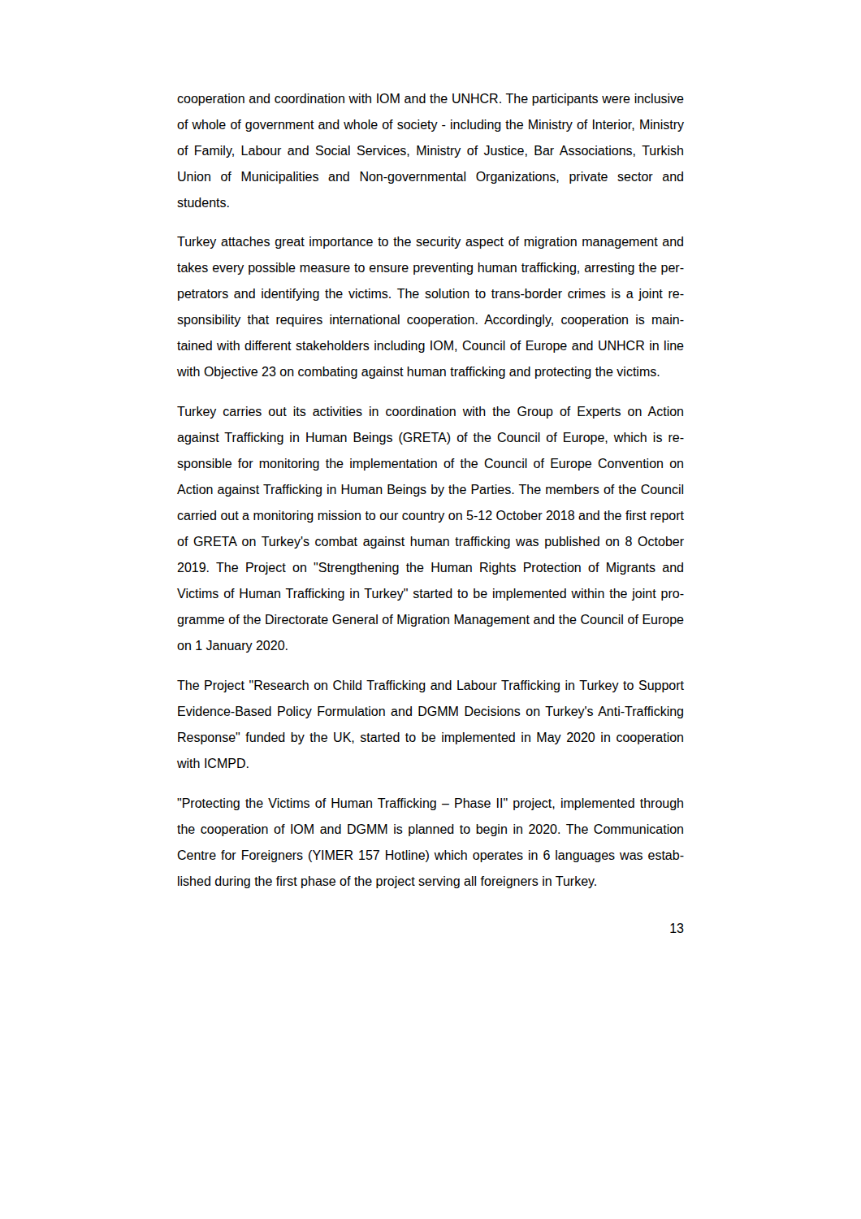cooperation and coordination with IOM and the UNHCR. The participants were inclusive of whole of government and whole of society - including the Ministry of Interior, Ministry of Family, Labour and Social Services, Ministry of Justice, Bar Associations, Turkish Union of Municipalities and Non-governmental Organizations, private sector and students.
Turkey attaches great importance to the security aspect of migration management and takes every possible measure to ensure preventing human trafficking, arresting the perpetrators and identifying the victims. The solution to trans-border crimes is a joint responsibility that requires international cooperation. Accordingly, cooperation is maintained with different stakeholders including IOM, Council of Europe and UNHCR in line with Objective 23 on combating against human trafficking and protecting the victims.
Turkey carries out its activities in coordination with the Group of Experts on Action against Trafficking in Human Beings (GRETA) of the Council of Europe, which is responsible for monitoring the implementation of the Council of Europe Convention on Action against Trafficking in Human Beings by the Parties. The members of the Council carried out a monitoring mission to our country on 5-12 October 2018 and the first report of GRETA on Turkey's combat against human trafficking was published on 8 October 2019. The Project on "Strengthening the Human Rights Protection of Migrants and Victims of Human Trafficking in Turkey" started to be implemented within the joint programme of the Directorate General of Migration Management and the Council of Europe on 1 January 2020.
The Project "Research on Child Trafficking and Labour Trafficking in Turkey to Support Evidence-Based Policy Formulation and DGMM Decisions on Turkey's Anti-Trafficking Response" funded by the UK, started to be implemented in May 2020 in cooperation with ICMPD.
"Protecting the Victims of Human Trafficking – Phase II" project, implemented through the cooperation of IOM and DGMM is planned to begin in 2020. The Communication Centre for Foreigners (YIMER 157 Hotline) which operates in 6 languages was established during the first phase of the project serving all foreigners in Turkey.
13